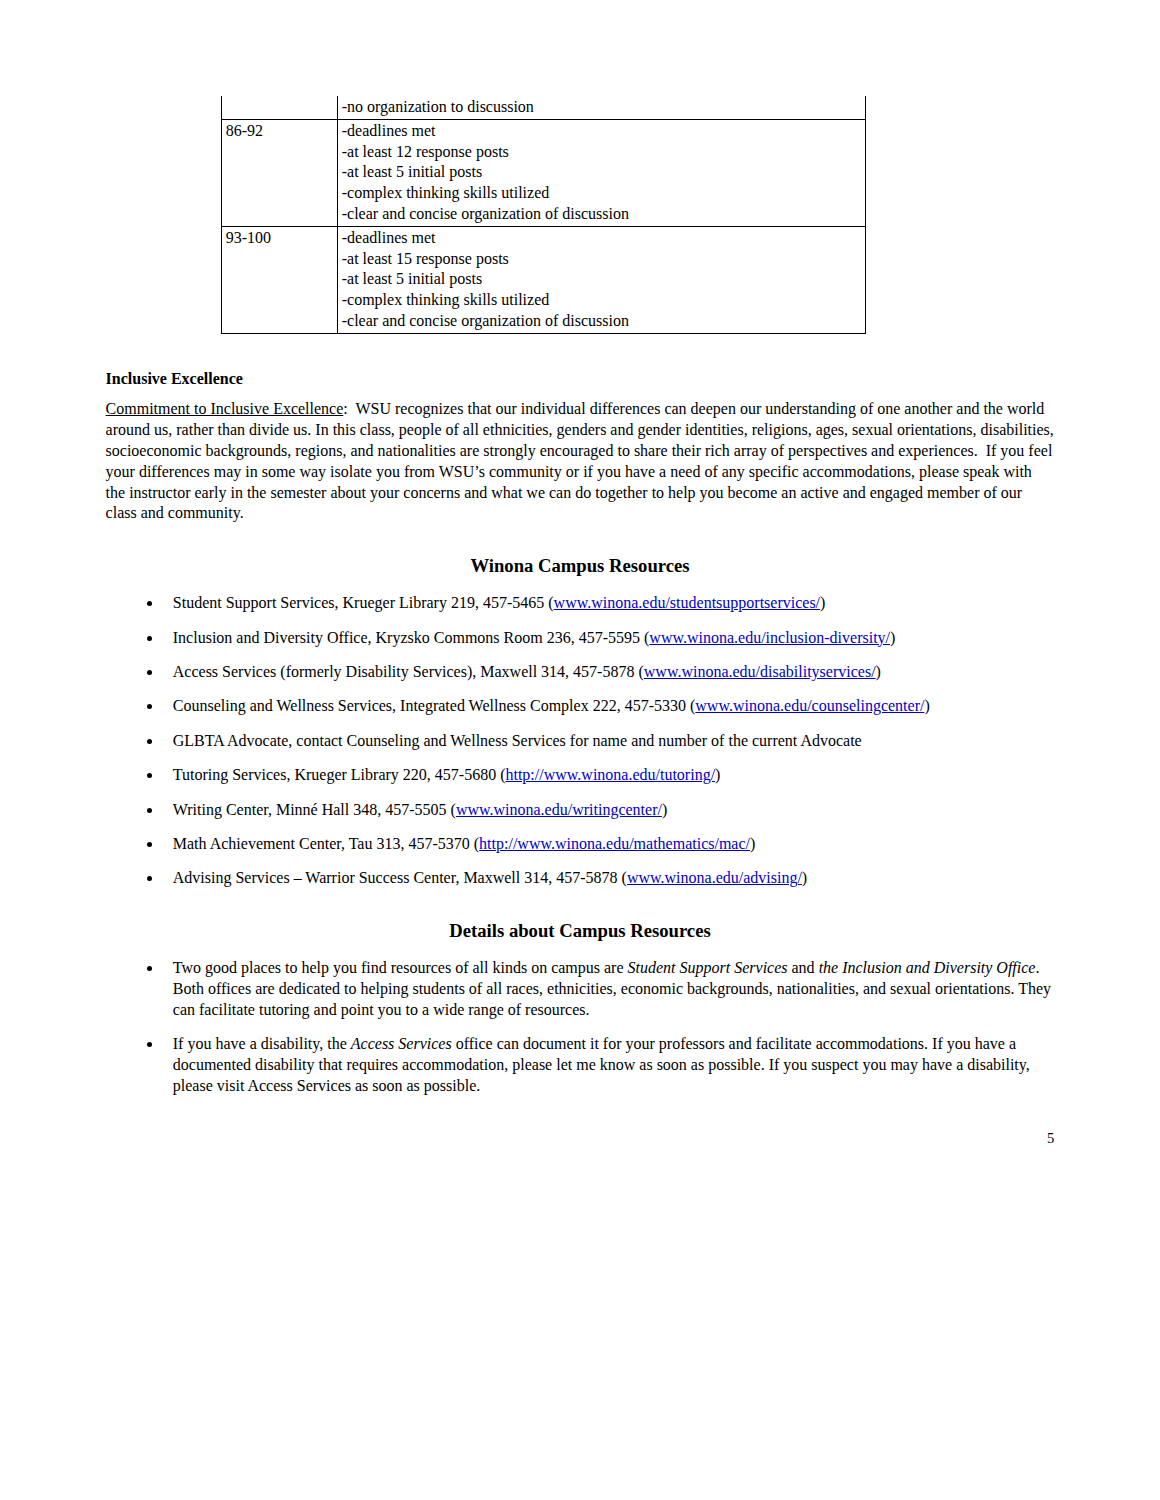| | -no organization to discussion |
| 86-92 | -deadlines met -at least 12 response posts -at least 5 initial posts -complex thinking skills utilized -clear and concise organization of discussion |
| 93-100 | -deadlines met -at least 15 response posts -at least 5 initial posts -complex thinking skills utilized -clear and concise organization of discussion |
Inclusive Excellence
Commitment to Inclusive Excellence: WSU recognizes that our individual differences can deepen our understanding of one another and the world around us, rather than divide us. In this class, people of all ethnicities, genders and gender identities, religions, ages, sexual orientations, disabilities, socioeconomic backgrounds, regions, and nationalities are strongly encouraged to share their rich array of perspectives and experiences. If you feel your differences may in some way isolate you from WSU’s community or if you have a need of any specific accommodations, please speak with the instructor early in the semester about your concerns and what we can do together to help you become an active and engaged member of our class and community.
Winona Campus Resources
Student Support Services, Krueger Library 219, 457-5465 (www.winona.edu/studentsupportservices/)
Inclusion and Diversity Office, Kryzsko Commons Room 236, 457-5595 (www.winona.edu/inclusion-diversity/)
Access Services (formerly Disability Services), Maxwell 314, 457-5878 (www.winona.edu/disabilityservices/)
Counseling and Wellness Services, Integrated Wellness Complex 222, 457-5330 (www.winona.edu/counselingcenter/)
GLBTA Advocate, contact Counseling and Wellness Services for name and number of the current Advocate
Tutoring Services, Krueger Library 220, 457-5680 (http://www.winona.edu/tutoring/)
Writing Center, Minné Hall 348, 457-5505 (www.winona.edu/writingcenter/)
Math Achievement Center, Tau 313, 457-5370 (http://www.winona.edu/mathematics/mac/)
Advising Services – Warrior Success Center, Maxwell 314, 457-5878 (www.winona.edu/advising/)
Details about Campus Resources
Two good places to help you find resources of all kinds on campus are Student Support Services and the Inclusion and Diversity Office. Both offices are dedicated to helping students of all races, ethnicities, economic backgrounds, nationalities, and sexual orientations. They can facilitate tutoring and point you to a wide range of resources.
If you have a disability, the Access Services office can document it for your professors and facilitate accommodations. If you have a documented disability that requires accommodation, please let me know as soon as possible. If you suspect you may have a disability, please visit Access Services as soon as possible.
5